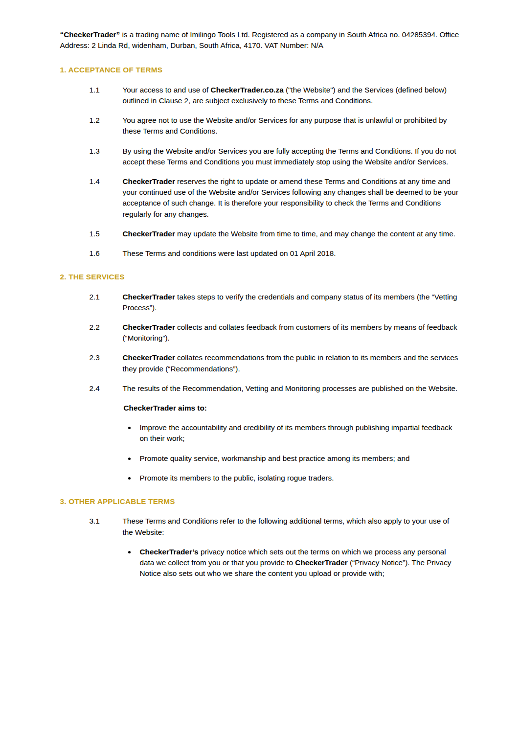“CheckerTrader” is a trading name of Imilingo Tools Ltd. Registered as a company in South Africa no. 04285394. Office Address: 2 Linda Rd, widenham, Durban, South Africa, 4170. VAT Number: N/A
1. Acceptance of Terms
1.1
Your access to and use of CheckerTrader.co.za ("the Website") and the Services (defined below) outlined in Clause 2, are subject exclusively to these Terms and Conditions.
1.2
You agree not to use the Website and/or Services for any purpose that is unlawful or prohibited by these Terms and Conditions.
1.3
By using the Website and/or Services you are fully accepting the Terms and Conditions. If you do not accept these Terms and Conditions you must immediately stop using the Website and/or Services.
1.4
CheckerTrader reserves the right to update or amend these Terms and Conditions at any time and your continued use of the Website and/or Services following any changes shall be deemed to be your acceptance of such change. It is therefore your responsibility to check the Terms and Conditions regularly for any changes.
1.5
CheckerTrader may update the Website from time to time, and may change the content at any time.
1.6
These Terms and conditions were last updated on 01 April 2018.
2. The Services
2.1
CheckerTrader takes steps to verify the credentials and company status of its members (the “Vetting Process”).
2.2
CheckerTrader collects and collates feedback from customers of its members by means of feedback (“Monitoring”).
2.3
CheckerTrader collates recommendations from the public in relation to its members and the services they provide (“Recommendations”).
2.4
The results of the Recommendation, Vetting and Monitoring processes are published on the Website.
CheckerTrader aims to:
Improve the accountability and credibility of its members through publishing impartial feedback on their work;
Promote quality service, workmanship and best practice among its members; and
Promote its members to the public, isolating rogue traders.
3. Other Applicable Terms
3.1
These Terms and Conditions refer to the following additional terms, which also apply to your use of the Website:
CheckerTrader’s privacy notice which sets out the terms on which we process any personal data we collect from you or that you provide to CheckerTrader (“Privacy Notice”). The Privacy Notice also sets out who we share the content you upload or provide with;